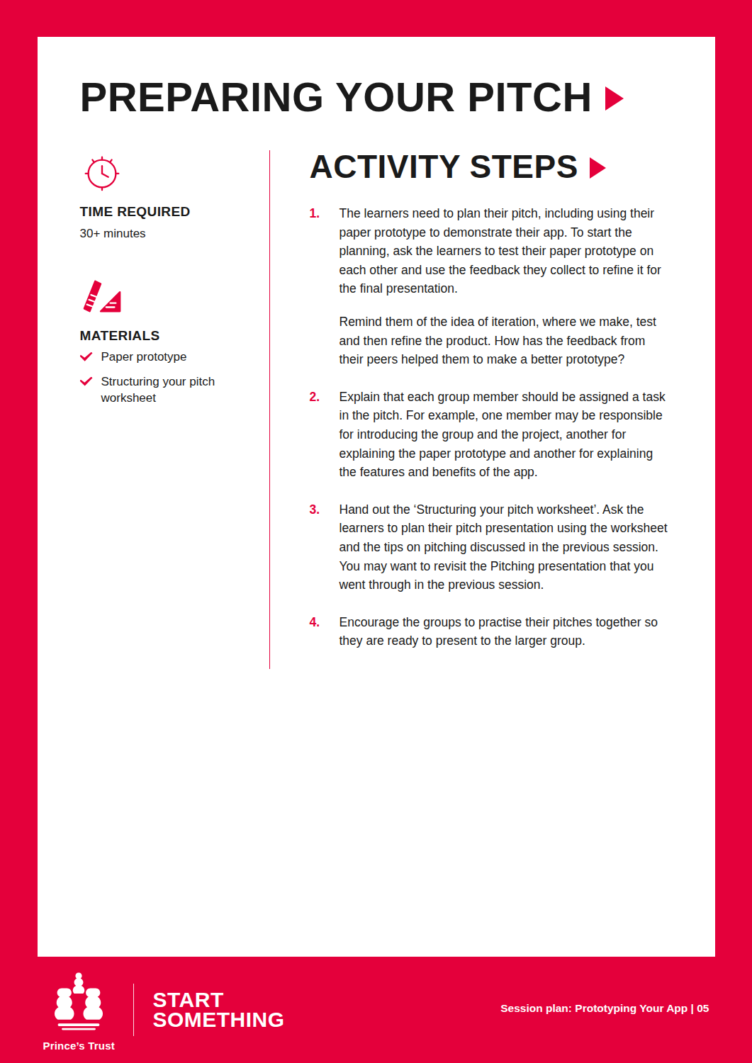Preparing your pitch
Time required
30+ minutes
Materials
Paper prototype
Structuring your pitch worksheet
Activity steps
The learners need to plan their pitch, including using their paper prototype to demonstrate their app. To start the planning, ask the learners to test their paper prototype on each other and use the feedback they collect to refine it for the final presentation.
Remind them of the idea of iteration, where we make, test and then refine the product. How has the feedback from their peers helped them to make a better prototype?
Explain that each group member should be assigned a task in the pitch. For example, one member may be responsible for introducing the group and the project, another for explaining the paper prototype and another for explaining the features and benefits of the app.
Hand out the ‘Structuring your pitch worksheet’. Ask the learners to plan their pitch presentation using the worksheet and the tips on pitching discussed in the previous session. You may want to revisit the Pitching presentation that you went through in the previous session.
Encourage the groups to practise their pitches together so they are ready to present to the larger group.
Prince’s Trust
Start
Something
Session plan: Prototyping Your App | 05